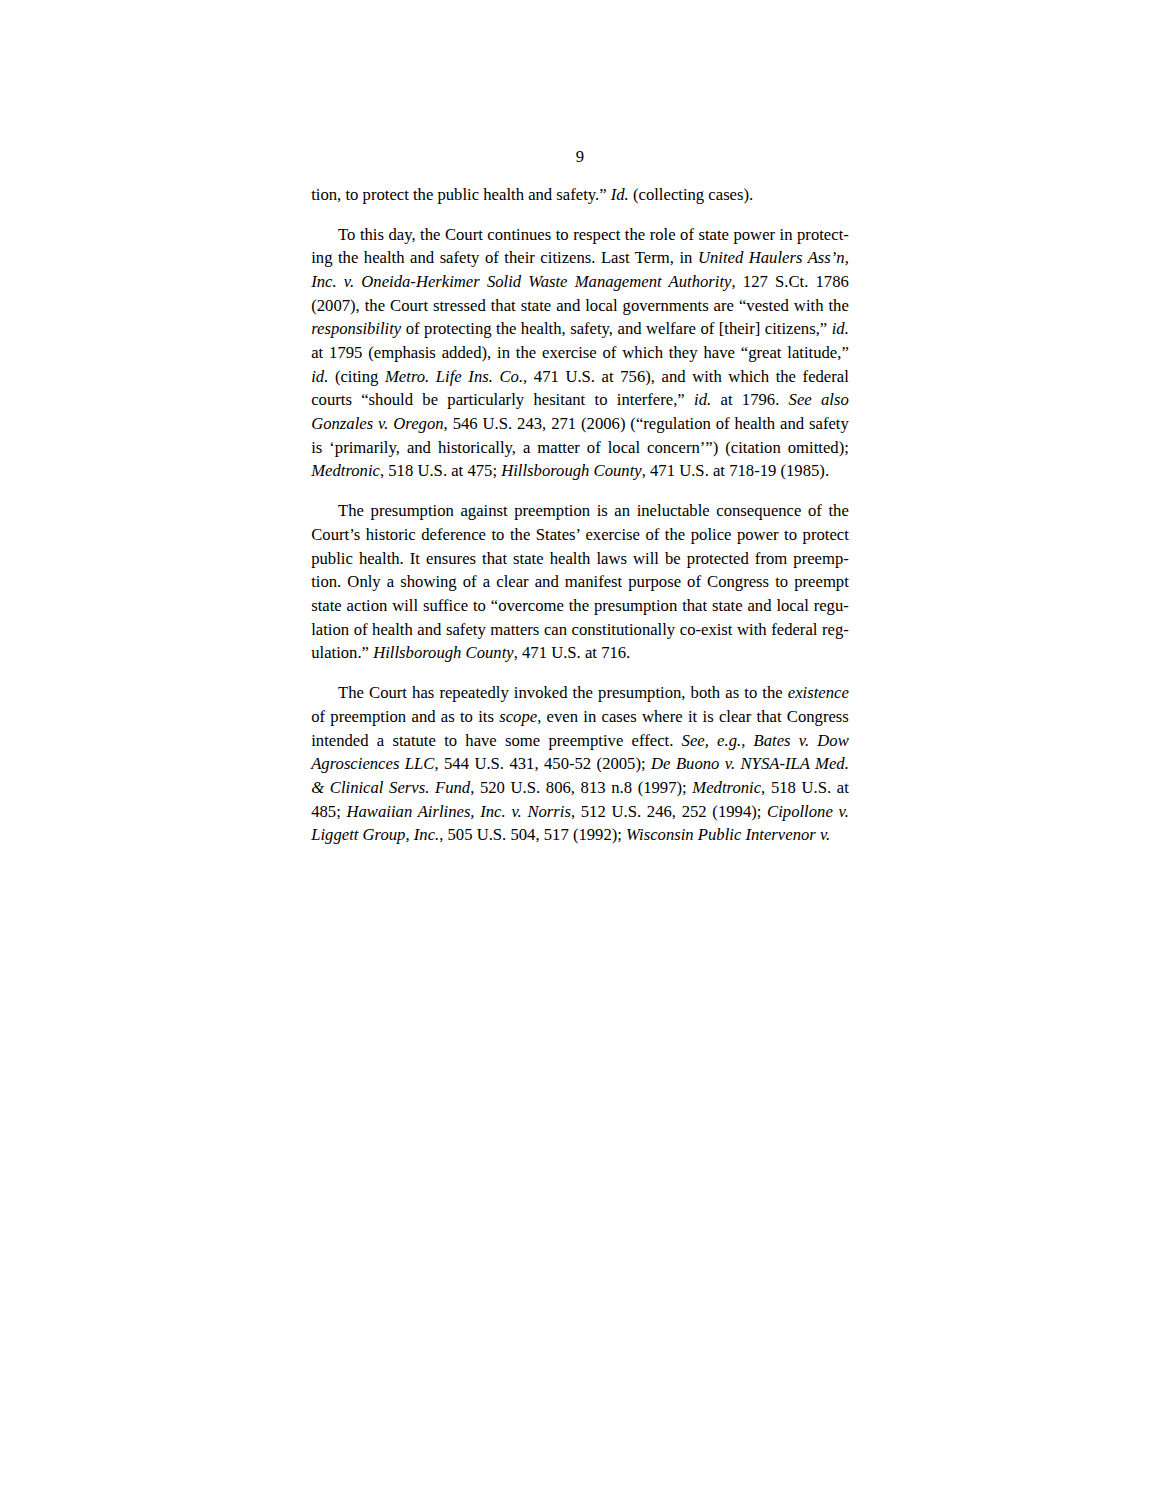9
tion, to protect the public health and safety.” Id. (collecting cases).
To this day, the Court continues to respect the role of state power in protecting the health and safety of their citizens. Last Term, in United Haulers Ass’n, Inc. v. Oneida-Herkimer Solid Waste Management Authority, 127 S.Ct. 1786 (2007), the Court stressed that state and local governments are “vested with the responsibility of protecting the health, safety, and welfare of [their] citizens,” id. at 1795 (emphasis added), in the exercise of which they have “great latitude,” id. (citing Metro. Life Ins. Co., 471 U.S. at 756), and with which the federal courts “should be particularly hesitant to interfere,” id. at 1796. See also Gonzales v. Oregon, 546 U.S. 243, 271 (2006) (“regulation of health and safety is ‘primarily, and historically, a matter of local concern’”) (citation omitted); Medtronic, 518 U.S. at 475; Hillsborough County, 471 U.S. at 718-19 (1985).
The presumption against preemption is an ineluctable consequence of the Court’s historic deference to the States’ exercise of the police power to protect public health. It ensures that state health laws will be protected from preemption. Only a showing of a clear and manifest purpose of Congress to preempt state action will suffice to “overcome the presumption that state and local regulation of health and safety matters can constitutionally co-exist with federal regulation.” Hillsborough County, 471 U.S. at 716.
The Court has repeatedly invoked the presumption, both as to the existence of preemption and as to its scope, even in cases where it is clear that Congress intended a statute to have some preemptive effect. See, e.g., Bates v. Dow Agrosciences LLC, 544 U.S. 431, 450-52 (2005); De Buono v. NYSA-ILA Med. & Clinical Servs. Fund, 520 U.S. 806, 813 n.8 (1997); Medtronic, 518 U.S. at 485; Hawaiian Airlines, Inc. v. Norris, 512 U.S. 246, 252 (1994); Cipollone v. Liggett Group, Inc., 505 U.S. 504, 517 (1992); Wisconsin Public Intervenor v.